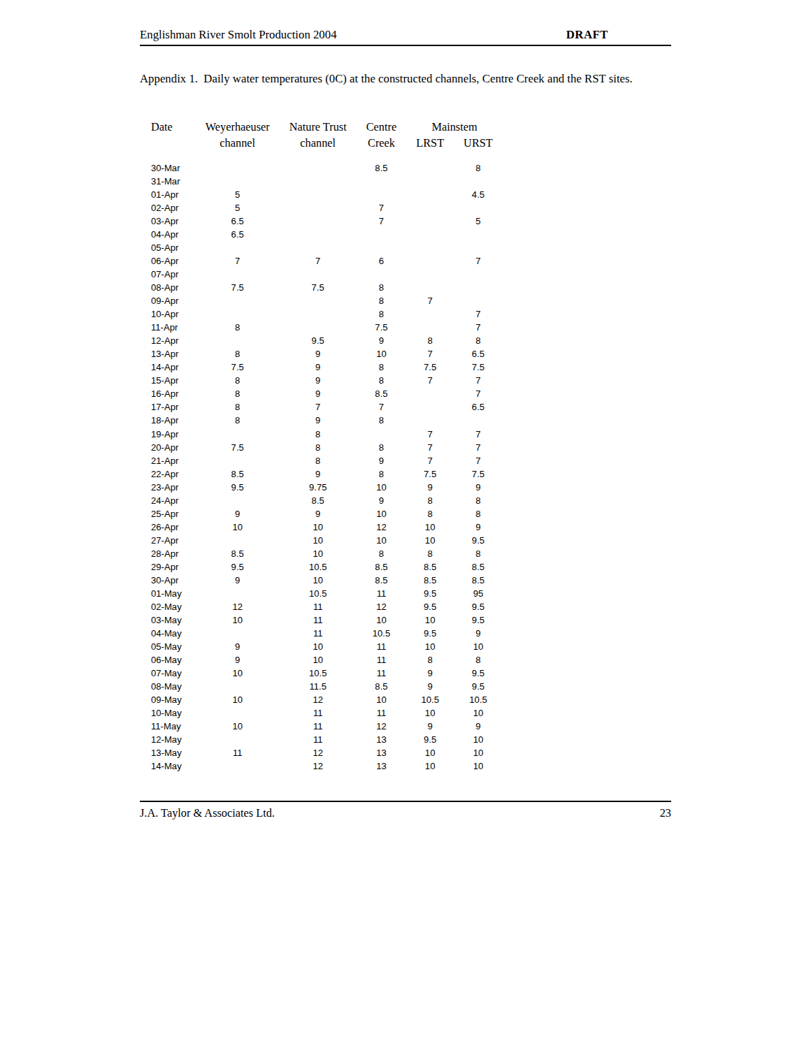Englishman River Smolt Production 2004 DRAFT
Appendix 1. Daily water temperatures (0C) at the constructed channels, Centre Creek and the RST sites.
| Date | Weyerhaeuser | Nature Trust | Centre | Mainstem |
| --- | --- | --- | --- | --- |
| | channel | channel | Creek | LRST | URST |
| 30-Mar | | | 8.5 | | 8 |
| 31-Mar | | | | | |
| 01-Apr | 5 | | | | 4.5 |
| 02-Apr | 5 | | 7 | | |
| 03-Apr | 6.5 | | 7 | | 5 |
| 04-Apr | 6.5 | | | | |
| 05-Apr | | | | | |
| 06-Apr | 7 | 7 | 6 | | 7 |
| 07-Apr | | | | | |
| 08-Apr | 7.5 | 7.5 | 8 | | |
| 09-Apr | | | 8 | 7 | |
| 10-Apr | | | 8 | | 7 |
| 11-Apr | 8 | | 7.5 | | 7 |
| 12-Apr | | 9.5 | 9 | 8 | 8 |
| 13-Apr | 8 | 9 | 10 | 7 | 6.5 |
| 14-Apr | 7.5 | 9 | 8 | 7.5 | 7.5 |
| 15-Apr | 8 | 9 | 8 | 7 | 7 |
| 16-Apr | 8 | 9 | 8.5 | | 7 |
| 17-Apr | 8 | 7 | 7 | | 6.5 |
| 18-Apr | 8 | 9 | 8 | | |
| 19-Apr | | 8 | | 7 | 7 |
| 20-Apr | 7.5 | 8 | 8 | 7 | 7 |
| 21-Apr | | 8 | 9 | 7 | 7 |
| 22-Apr | 8.5 | 9 | 8 | 7.5 | 7.5 |
| 23-Apr | 9.5 | 9.75 | 10 | 9 | 9 |
| 24-Apr | | 8.5 | 9 | 8 | 8 |
| 25-Apr | 9 | 9 | 10 | 8 | 8 |
| 26-Apr | 10 | 10 | 12 | 10 | 9 |
| 27-Apr | | 10 | 10 | 10 | 9.5 |
| 28-Apr | 8.5 | 10 | 8 | 8 | 8 |
| 29-Apr | 9.5 | 10.5 | 8.5 | 8.5 | 8.5 |
| 30-Apr | 9 | 10 | 8.5 | 8.5 | 8.5 |
| 01-May | | 10.5 | 11 | 9.5 | 95 |
| 02-May | 12 | 11 | 12 | 9.5 | 9.5 |
| 03-May | 10 | 11 | 10 | 10 | 9.5 |
| 04-May | | 11 | 10.5 | 9.5 | 9 |
| 05-May | 9 | 10 | 11 | 10 | 10 |
| 06-May | 9 | 10 | 11 | 8 | 8 |
| 07-May | 10 | 10.5 | 11 | 9 | 9.5 |
| 08-May | | 11.5 | 8.5 | 9 | 9.5 |
| 09-May | 10 | 12 | 10 | 10.5 | 10.5 |
| 10-May | | 11 | 11 | 10 | 10 |
| 11-May | 10 | 11 | 12 | 9 | 9 |
| 12-May | | 11 | 13 | 9.5 | 10 |
| 13-May | 11 | 12 | 13 | 10 | 10 |
| 14-May | | 12 | 13 | 10 | 10 |
J.A. Taylor & Associates Ltd. 23